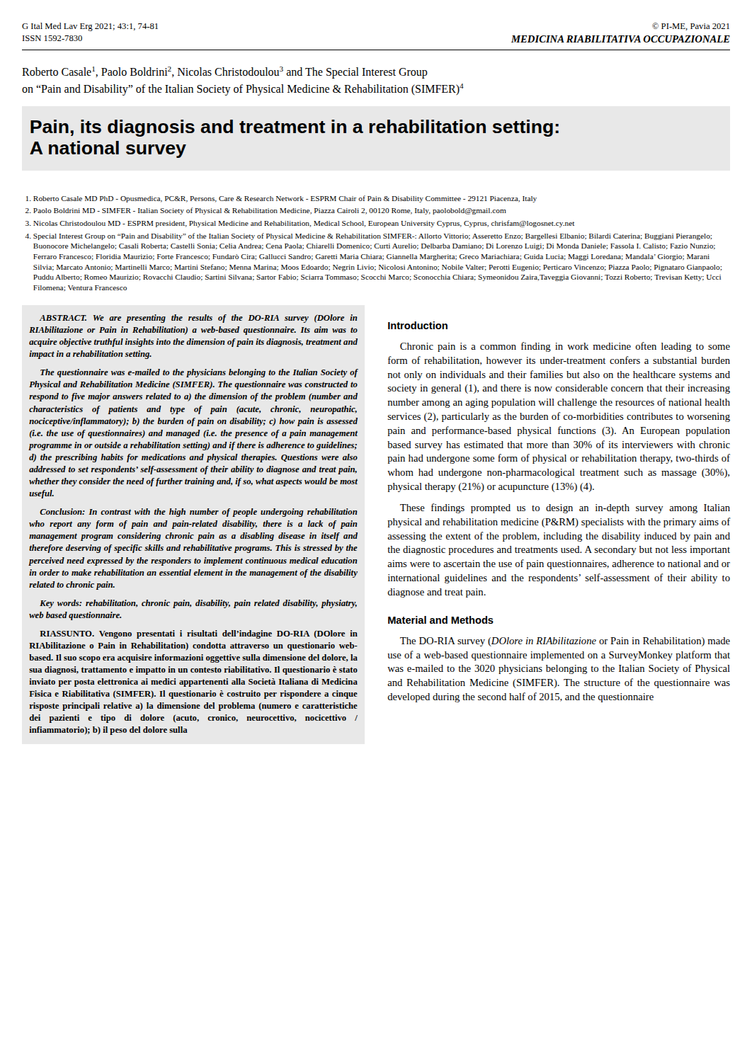G Ital Med Lav Erg 2021; 43:1, 74-81
ISSN 1592-7830
© PI-ME, Pavia 2021
MEDICINA RIABILITATIVA OCCUPAZIONALE
Roberto Casale1, Paolo Boldrini2, Nicolas Christodoulou3 and The Special Interest Group
on “Pain and Disability” of the Italian Society of Physical Medicine & Rehabilitation (SIMFER)4
Pain, its diagnosis and treatment in a rehabilitation setting:
A national survey
Roberto Casale MD PhD - Opusmedica, PC&R, Persons, Care & Research Network - ESPRM Chair of Pain & Disability Committee - 29121 Piacenza, Italy
Paolo Boldrini MD - SIMFER - Italian Society of Physical & Rehabilitation Medicine, Piazza Cairoli 2, 00120 Rome, Italy, paolobold@gmail.com
Nicolas Christodoulou MD - ESPRM president, Physical Medicine and Rehabilitation, Medical School, European University Cyprus, Cyprus, chrisfam@logosnet.cy.net
Special Interest Group on “Pain and Disability” of the Italian Society of Physical Medicine & Rehabilitation SIMFER-: Allorto Vittorio; Asseretto Enzo; Bargellesi Elbanio; Bilardi Caterina; Buggiani Pierangelo; Buonocore Michelangelo; Casali Roberta; Castelli Sonia; Celia Andrea; Cena Paola; Chiarelli Domenico; Curti Aurelio; Delbarba Damiano; Di Lorenzo Luigi; Di Monda Daniele; Fassola I. Calisto; Fazio Nunzio; Ferraro Francesco; Floridia Maurizio; Forte Francesco; Fundarò Cira; Gallucci Sandro; Garetti Maria Chiara; Giannella Margherita; Greco Mariachiara; Guida Lucia; Maggi Loredana; Mandala’ Giorgio; Marani Silvia; Marcato Antonio; Martinelli Marco; Martini Stefano; Menna Marina; Moos Edoardo; Negrin Livio; Nicolosi Antonino; Nobile Valter; Perotti Eugenio; Perticaro Vincenzo; Piazza Paolo; Pignataro Gianpaolo; Puddu Alberto; Romeo Maurizio; Rovacchi Claudio; Sartini Silvana; Sartor Fabio; Sciarra Tommaso; Scocchi Marco; Sconocchia Chiara; Symeonidou Zaira,Taveggia Giovanni; Tozzi Roberto; Trevisan Ketty; Ucci Filomena; Ventura Francesco
ABSTRACT. We are presenting the results of the DO-RIA survey (DOlore in RIAbilitazione or Pain in Rehabilitation) a web-based questionnaire. Its aim was to acquire objective truthful insights into the dimension of pain its diagnosis, treatment and impact in a rehabilitation setting.
The questionnaire was e-mailed to the physicians belonging to the Italian Society of Physical and Rehabilitation Medicine (SIMFER). The questionnaire was constructed to respond to five major answers related to a) the dimension of the problem (number and characteristics of patients and type of pain (acute, chronic, neuropathic, nociceptive/inflammatory); b) the burden of pain on disability; c) how pain is assessed (i.e. the use of questionnaires) and managed (i.e. the presence of a pain management programme in or outside a rehabilitation setting) and if there is adherence to guidelines; d) the prescribing habits for medications and physical therapies. Questions were also addressed to set respondents’ self-assessment of their ability to diagnose and treat pain, whether they consider the need of further training and, if so, what aspects would be most useful.
Conclusion: In contrast with the high number of people undergoing rehabilitation who report any form of pain and pain-related disability, there is a lack of pain management program considering chronic pain as a disabling disease in itself and therefore deserving of specific skills and rehabilitative programs. This is stressed by the perceived need expressed by the responders to implement continuous medical education in order to make rehabilitation an essential element in the management of the disability related to chronic pain.
Key words: rehabilitation, chronic pain, disability, pain related disability, physiatry, web based questionnaire.
RIASSUNTO. Vengono presentati i risultati dell’indagine DO-RIA (DOlore in RIAbilitazione o Pain in Rehabilitation) condotta attraverso un questionario web-based. Il suo scopo era acquisire informazioni oggettive sulla dimensione del dolore, la sua diagnosi, trattamento e impatto in un contesto riabilitativo. Il questionario è stato inviato per posta elettronica ai medici appartenenti alla Società Italiana di Medicina Fisica e Riabilitativa (SIMFER). Il questionario è costruito per rispondere a cinque risposte principali relative a) la dimensione del problema (numero e caratteristiche dei pazienti e tipo di dolore (acuto, cronico, neurocettivo, nocicettivo / infiammatorio); b) il peso del dolore sulla
Introduction
Chronic pain is a common finding in work medicine often leading to some form of rehabilitation, however its under-treatment confers a substantial burden not only on individuals and their families but also on the healthcare systems and society in general (1), and there is now considerable concern that their increasing number among an aging population will challenge the resources of national health services (2), particularly as the burden of co-morbidities contributes to worsening pain and performance-based physical functions (3). An European population based survey has estimated that more than 30% of its interviewers with chronic pain had undergone some form of physical or rehabilitation therapy, two-thirds of whom had undergone non-pharmacological treatment such as massage (30%), physical therapy (21%) or acupuncture (13%) (4).
These findings prompted us to design an in-depth survey among Italian physical and rehabilitation medicine (P&RM) specialists with the primary aims of assessing the extent of the problem, including the disability induced by pain and the diagnostic procedures and treatments used. A secondary but not less important aims were to ascertain the use of pain questionnaires, adherence to national and or international guidelines and the respondents’ self-assessment of their ability to diagnose and treat pain.
Material and Methods
The DO-RIA survey (DOlore in RIAbilitazione or Pain in Rehabilitation) made use of a web-based questionnaire implemented on a SurveyMonkey platform that was e-mailed to the 3020 physicians belonging to the Italian Society of Physical and Rehabilitation Medicine (SIMFER). The structure of the questionnaire was developed during the second half of 2015, and the questionnaire